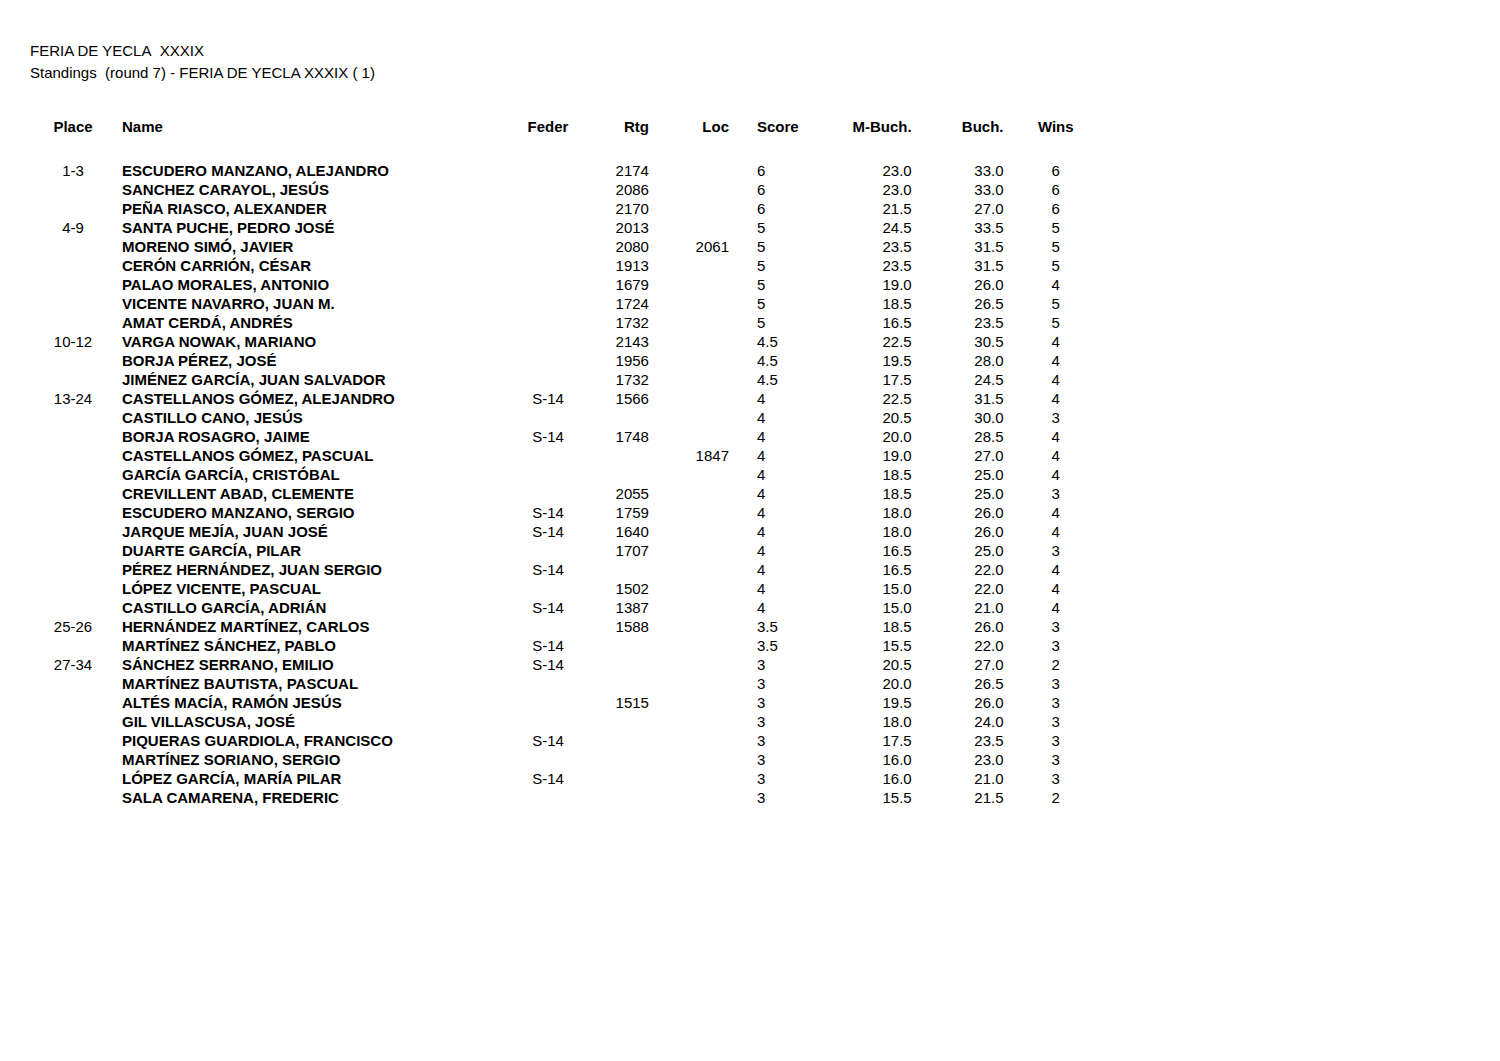FERIA DE YECLA XXXIX
Standings (round 7) - FERIA DE YECLA XXXIX ( 1)
| Place | Name | Feder | Rtg | Loc | Score | M-Buch. | Buch. | Wins |
| --- | --- | --- | --- | --- | --- | --- | --- | --- |
| 1-3 | ESCUDERO MANZANO, ALEJANDRO | | 2174 | | 6 | 23.0 | 33.0 | 6 |
| | SANCHEZ CARAYOL, JESÚS | | 2086 | | 6 | 23.0 | 33.0 | 6 |
| | PEÑA RIASCO, ALEXANDER | | 2170 | | 6 | 21.5 | 27.0 | 6 |
| 4-9 | SANTA PUCHE, PEDRO JOSÉ | | 2013 | | 5 | 24.5 | 33.5 | 5 |
| | MORENO SIMÓ, JAVIER | | 2080 | 2061 | 5 | 23.5 | 31.5 | 5 |
| | CERÓN CARRIÓN, CÉSAR | | 1913 | | 5 | 23.5 | 31.5 | 5 |
| | PALAO MORALES, ANTONIO | | 1679 | | 5 | 19.0 | 26.0 | 4 |
| | VICENTE NAVARRO, JUAN M. | | 1724 | | 5 | 18.5 | 26.5 | 5 |
| | AMAT CERDÁ, ANDRÉS | | 1732 | | 5 | 16.5 | 23.5 | 5 |
| 10-12 | VARGA NOWAK, MARIANO | | 2143 | | 4.5 | 22.5 | 30.5 | 4 |
| | BORJA PÉREZ, JOSÉ | | 1956 | | 4.5 | 19.5 | 28.0 | 4 |
| | JIMÉNEZ GARCÍA, JUAN SALVADOR | | 1732 | | 4.5 | 17.5 | 24.5 | 4 |
| 13-24 | CASTELLANOS GÓMEZ, ALEJANDRO | S-14 | 1566 | | 4 | 22.5 | 31.5 | 4 |
| | CASTILLO CANO, JESÚS | | | | 4 | 20.5 | 30.0 | 3 |
| | BORJA ROSAGRO, JAIME | S-14 | 1748 | | 4 | 20.0 | 28.5 | 4 |
| | CASTELLANOS GÓMEZ, PASCUAL | | | 1847 | 4 | 19.0 | 27.0 | 4 |
| | GARCÍA GARCÍA, CRISTÓBAL | | | | 4 | 18.5 | 25.0 | 4 |
| | CREVILLENT ABAD, CLEMENTE | | 2055 | | 4 | 18.5 | 25.0 | 3 |
| | ESCUDERO MANZANO, SERGIO | S-14 | 1759 | | 4 | 18.0 | 26.0 | 4 |
| | JARQUE MEJÍA, JUAN JOSÉ | S-14 | 1640 | | 4 | 18.0 | 26.0 | 4 |
| | DUARTE GARCÍA, PILAR | | 1707 | | 4 | 16.5 | 25.0 | 3 |
| | PÉREZ HERNÁNDEZ, JUAN SERGIO | S-14 | | | 4 | 16.5 | 22.0 | 4 |
| | LÓPEZ VICENTE, PASCUAL | | 1502 | | 4 | 15.0 | 22.0 | 4 |
| | CASTILLO GARCÍA, ADRIÁN | S-14 | 1387 | | 4 | 15.0 | 21.0 | 4 |
| 25-26 | HERNÁNDEZ MARTÍNEZ, CARLOS | | 1588 | | 3.5 | 18.5 | 26.0 | 3 |
| | MARTÍNEZ SÁNCHEZ, PABLO | S-14 | | | 3.5 | 15.5 | 22.0 | 3 |
| 27-34 | SÁNCHEZ SERRANO, EMILIO | S-14 | | | 3 | 20.5 | 27.0 | 2 |
| | MARTÍNEZ BAUTISTA, PASCUAL | | | | 3 | 20.0 | 26.5 | 3 |
| | ALTÉS MACÍA, RAMÓN JESÚS | | 1515 | | 3 | 19.5 | 26.0 | 3 |
| | GIL VILLASCUSA, JOSÉ | | | | 3 | 18.0 | 24.0 | 3 |
| | PIQUERAS GUARDIOLA, FRANCISCO | S-14 | | | 3 | 17.5 | 23.5 | 3 |
| | MARTÍNEZ SORIANO, SERGIO | | | | 3 | 16.0 | 23.0 | 3 |
| | LÓPEZ GARCÍA, MARÍA PILAR | S-14 | | | 3 | 16.0 | 21.0 | 3 |
| | SALA CAMARENA, FREDERIC | | | | 3 | 15.5 | 21.5 | 2 |